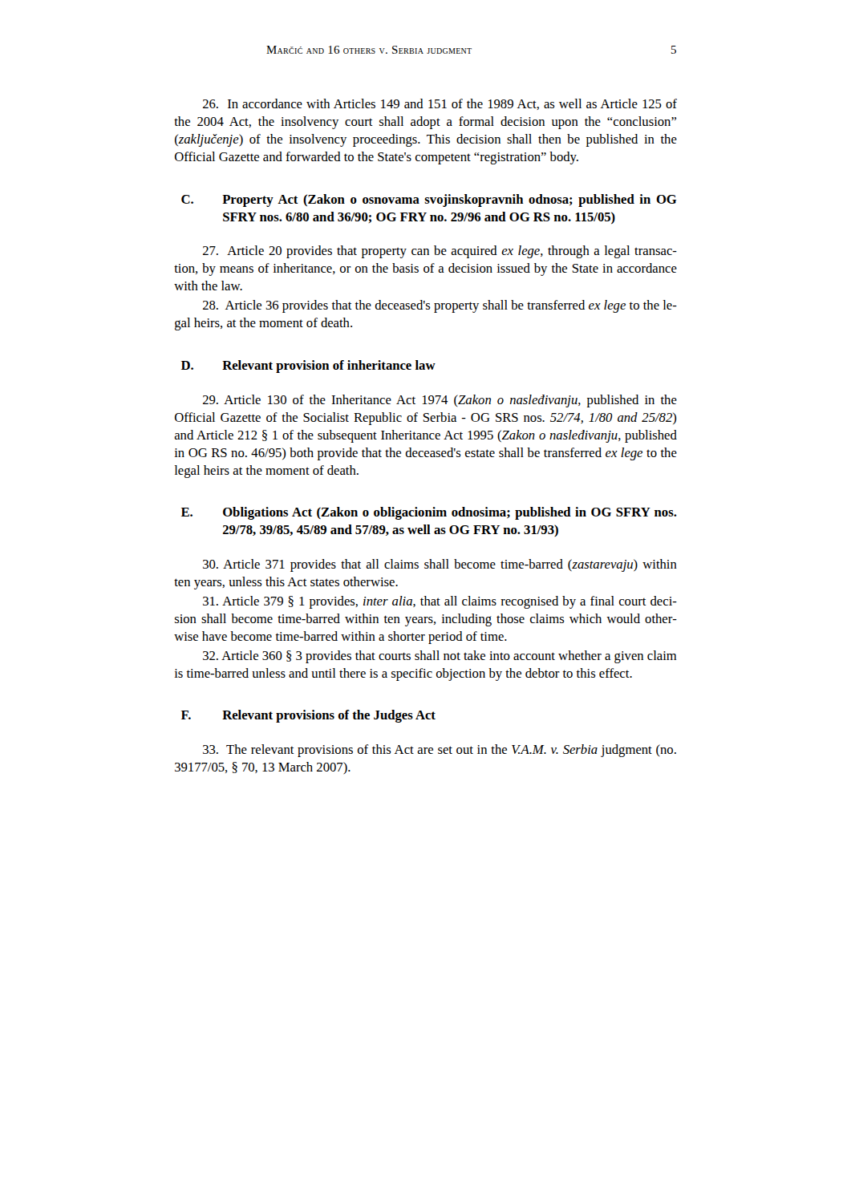Marčić and 16 others v. Serbia judgment 5
26. In accordance with Articles 149 and 151 of the 1989 Act, as well as Article 125 of the 2004 Act, the insolvency court shall adopt a formal decision upon the “conclusion” (zaključenje) of the insolvency proceedings. This decision shall then be published in the Official Gazette and forwarded to the State's competent “registration” body.
C. Property Act (Zakon o osnovama svojinskopravnih odnosa; published in OG SFRY nos. 6/80 and 36/90; OG FRY no. 29/96 and OG RS no. 115/05)
27. Article 20 provides that property can be acquired ex lege, through a legal transaction, by means of inheritance, or on the basis of a decision issued by the State in accordance with the law.
28. Article 36 provides that the deceased's property shall be transferred ex lege to the legal heirs, at the moment of death.
D. Relevant provision of inheritance law
29. Article 130 of the Inheritance Act 1974 (Zakon o nasleđivanju, published in the Official Gazette of the Socialist Republic of Serbia - OG SRS nos. 52/74, 1/80 and 25/82) and Article 212 § 1 of the subsequent Inheritance Act 1995 (Zakon o nasleđivanju, published in OG RS no. 46/95) both provide that the deceased's estate shall be transferred ex lege to the legal heirs at the moment of death.
E. Obligations Act (Zakon o obligacionim odnosima; published in OG SFRY nos. 29/78, 39/85, 45/89 and 57/89, as well as OG FRY no. 31/93)
30. Article 371 provides that all claims shall become time-barred (zastarevaju) within ten years, unless this Act states otherwise.
31. Article 379 § 1 provides, inter alia, that all claims recognised by a final court decision shall become time-barred within ten years, including those claims which would otherwise have become time-barred within a shorter period of time.
32. Article 360 § 3 provides that courts shall not take into account whether a given claim is time-barred unless and until there is a specific objection by the debtor to this effect.
F. Relevant provisions of the Judges Act
33. The relevant provisions of this Act are set out in the V.A.M. v. Serbia judgment (no. 39177/05, § 70, 13 March 2007).